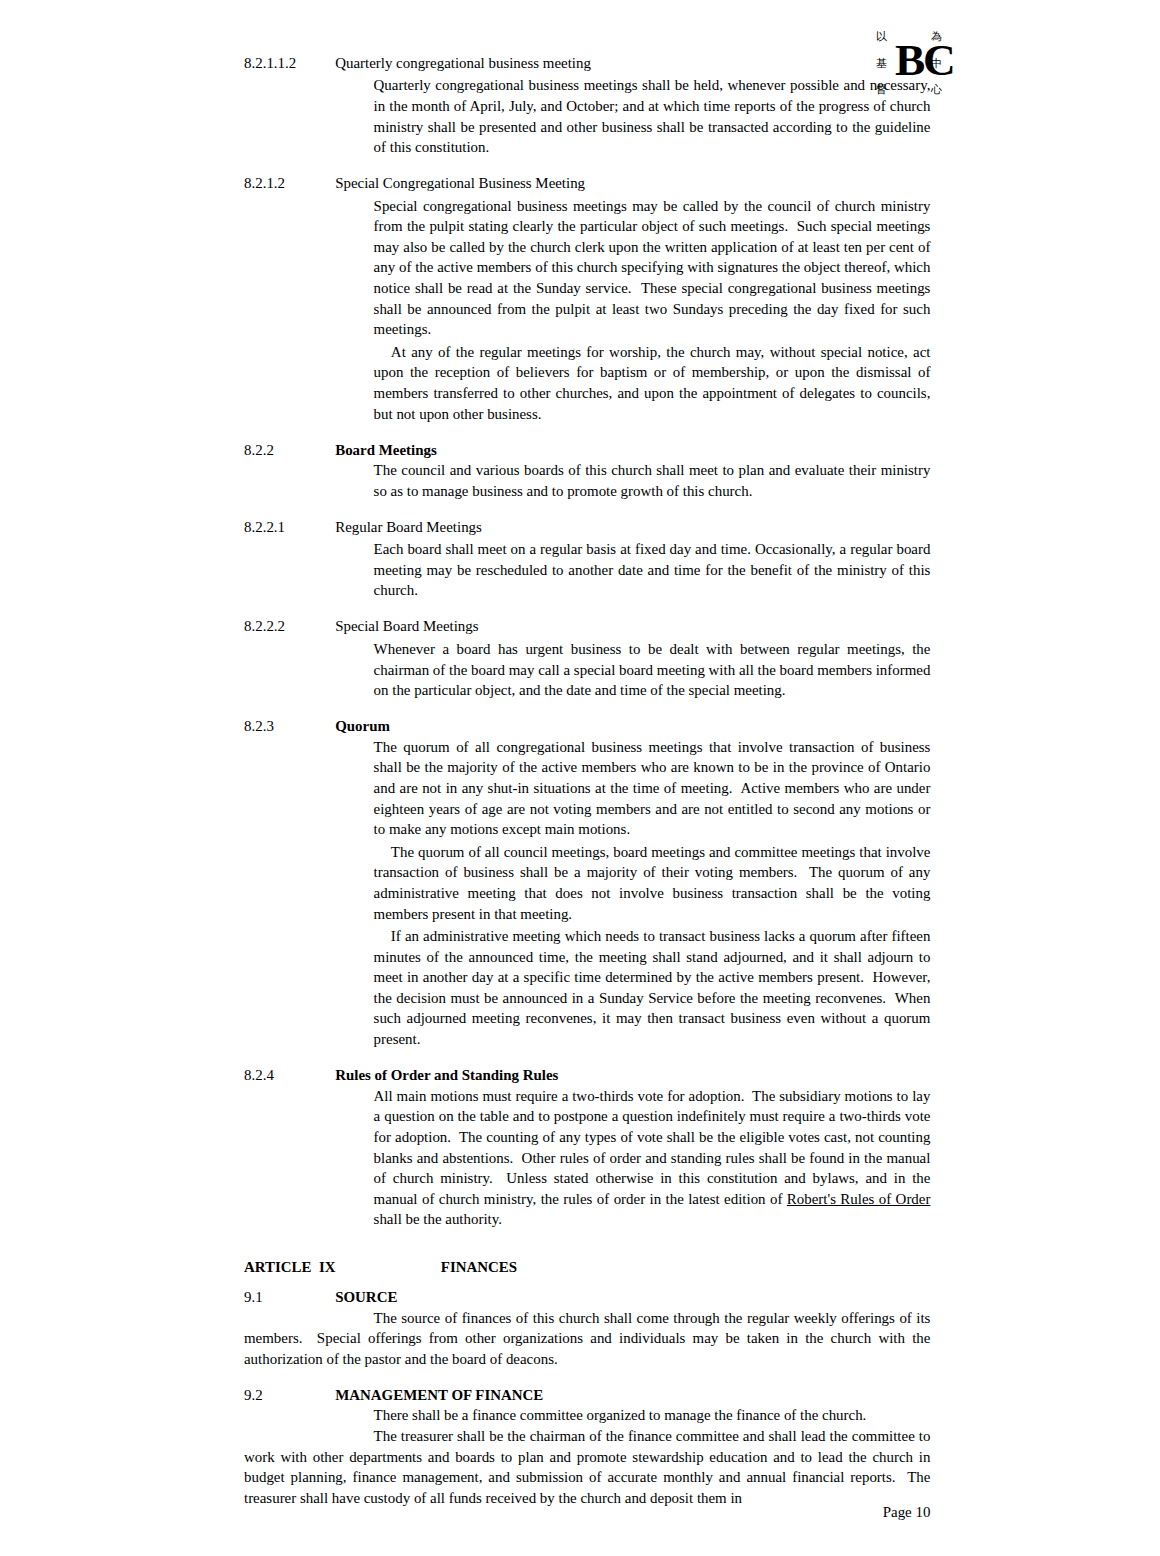BC 以 基 督 為 中 心
8.2.1.1.2
Quarterly congregational business meeting
Quarterly congregational business meetings shall be held, whenever possible and necessary, in the month of April, July, and October; and at which time reports of the progress of church ministry shall be presented and other business shall be transacted according to the guideline of this constitution.
8.2.1.2
Special Congregational Business Meeting
Special congregational business meetings may be called by the council of church ministry from the pulpit stating clearly the particular object of such meetings. Such special meetings may also be called by the church clerk upon the written application of at least ten per cent of any of the active members of this church specifying with signatures the object thereof, which notice shall be read at the Sunday service. These special congregational business meetings shall be announced from the pulpit at least two Sundays preceding the day fixed for such meetings.
At any of the regular meetings for worship, the church may, without special notice, act upon the reception of believers for baptism or of membership, or upon the dismissal of members transferred to other churches, and upon the appointment of delegates to councils, but not upon other business.
8.2.2
Board Meetings
The council and various boards of this church shall meet to plan and evaluate their ministry so as to manage business and to promote growth of this church.
8.2.2.1
Regular Board Meetings
Each board shall meet on a regular basis at fixed day and time. Occasionally, a regular board meeting may be rescheduled to another date and time for the benefit of the ministry of this church.
8.2.2.2
Special Board Meetings
Whenever a board has urgent business to be dealt with between regular meetings, the chairman of the board may call a special board meeting with all the board members informed on the particular object, and the date and time of the special meeting.
8.2.3
Quorum
The quorum of all congregational business meetings that involve transaction of business shall be the majority of the active members who are known to be in the province of Ontario and are not in any shut-in situations at the time of meeting. Active members who are under eighteen years of age are not voting members and are not entitled to second any motions or to make any motions except main motions.
The quorum of all council meetings, board meetings and committee meetings that involve transaction of business shall be a majority of their voting members. The quorum of any administrative meeting that does not involve business transaction shall be the voting members present in that meeting.
If an administrative meeting which needs to transact business lacks a quorum after fifteen minutes of the announced time, the meeting shall stand adjourned, and it shall adjourn to meet in another day at a specific time determined by the active members present. However, the decision must be announced in a Sunday Service before the meeting reconvenes. When such adjourned meeting reconvenes, it may then transact business even without a quorum present.
8.2.4
Rules of Order and Standing Rules
All main motions must require a two-thirds vote for adoption. The subsidiary motions to lay a question on the table and to postpone a question indefinitely must require a two-thirds vote for adoption. The counting of any types of vote shall be the eligible votes cast, not counting blanks and abstentions. Other rules of order and standing rules shall be found in the manual of church ministry. Unless stated otherwise in this constitution and bylaws, and in the manual of church ministry, the rules of order in the latest edition of Robert's Rules of Order shall be the authority.
ARTICLE IX
FINANCES
9.1
SOURCE
The source of finances of this church shall come through the regular weekly offerings of its members. Special offerings from other organizations and individuals may be taken in the church with the authorization of the pastor and the board of deacons.
9.2
MANAGEMENT OF FINANCE
There shall be a finance committee organized to manage the finance of the church.
The treasurer shall be the chairman of the finance committee and shall lead the committee to work with other departments and boards to plan and promote stewardship education and to lead the church in budget planning, finance management, and submission of accurate monthly and annual financial reports. The treasurer shall have custody of all funds received by the church and deposit them in
Page 10